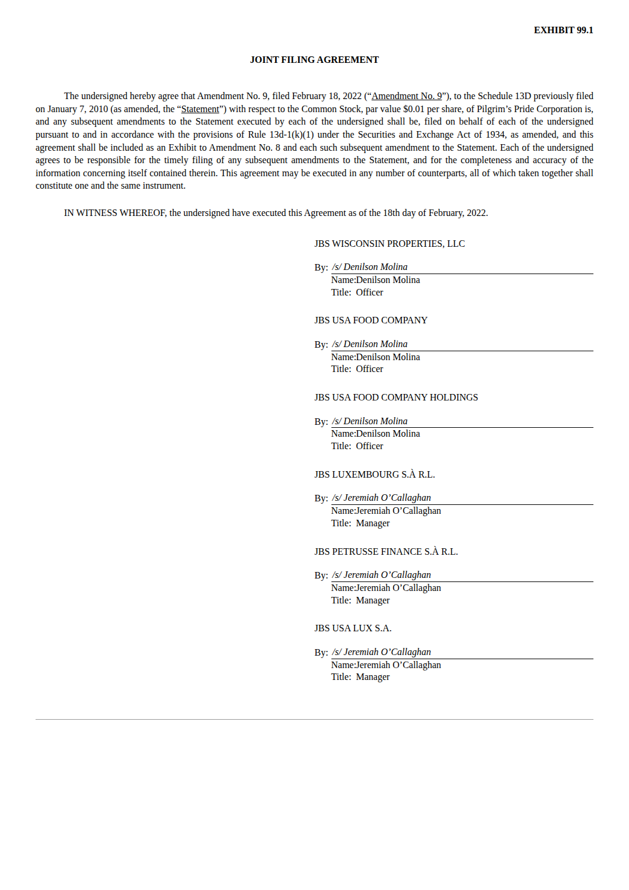EXHIBIT 99.1
JOINT FILING AGREEMENT
The undersigned hereby agree that Amendment No. 9, filed February 18, 2022 (“Amendment No. 9”), to the Schedule 13D previously filed on January 7, 2010 (as amended, the “Statement”) with respect to the Common Stock, par value $0.01 per share, of Pilgrim’s Pride Corporation is, and any subsequent amendments to the Statement executed by each of the undersigned shall be, filed on behalf of each of the undersigned pursuant to and in accordance with the provisions of Rule 13d-1(k)(1) under the Securities and Exchange Act of 1934, as amended, and this agreement shall be included as an Exhibit to Amendment No. 8 and each such subsequent amendment to the Statement. Each of the undersigned agrees to be responsible for the timely filing of any subsequent amendments to the Statement, and for the completeness and accuracy of the information concerning itself contained therein. This agreement may be executed in any number of counterparts, all of which taken together shall constitute one and the same instrument.
IN WITNESS WHEREOF, the undersigned have executed this Agreement as of the 18th day of February, 2022.
JBS WISCONSIN PROPERTIES, LLC
By: /s/ Denilson Molina
Name: Denilson Molina
Title: Officer
JBS USA FOOD COMPANY
By: /s/ Denilson Molina
Name: Denilson Molina
Title: Officer
JBS USA FOOD COMPANY HOLDINGS
By: /s/ Denilson Molina
Name: Denilson Molina
Title: Officer
JBS LUXEMBOURG S.À R.L.
By: /s/ Jeremiah O’Callaghan
Name: Jeremiah O’Callaghan
Title: Manager
JBS PETRUSSE FINANCE S.À R.L.
By: /s/ Jeremiah O’Callaghan
Name: Jeremiah O’Callaghan
Title: Manager
JBS USA LUX S.A.
By: /s/ Jeremiah O’Callaghan
Name: Jeremiah O’Callaghan
Title: Manager